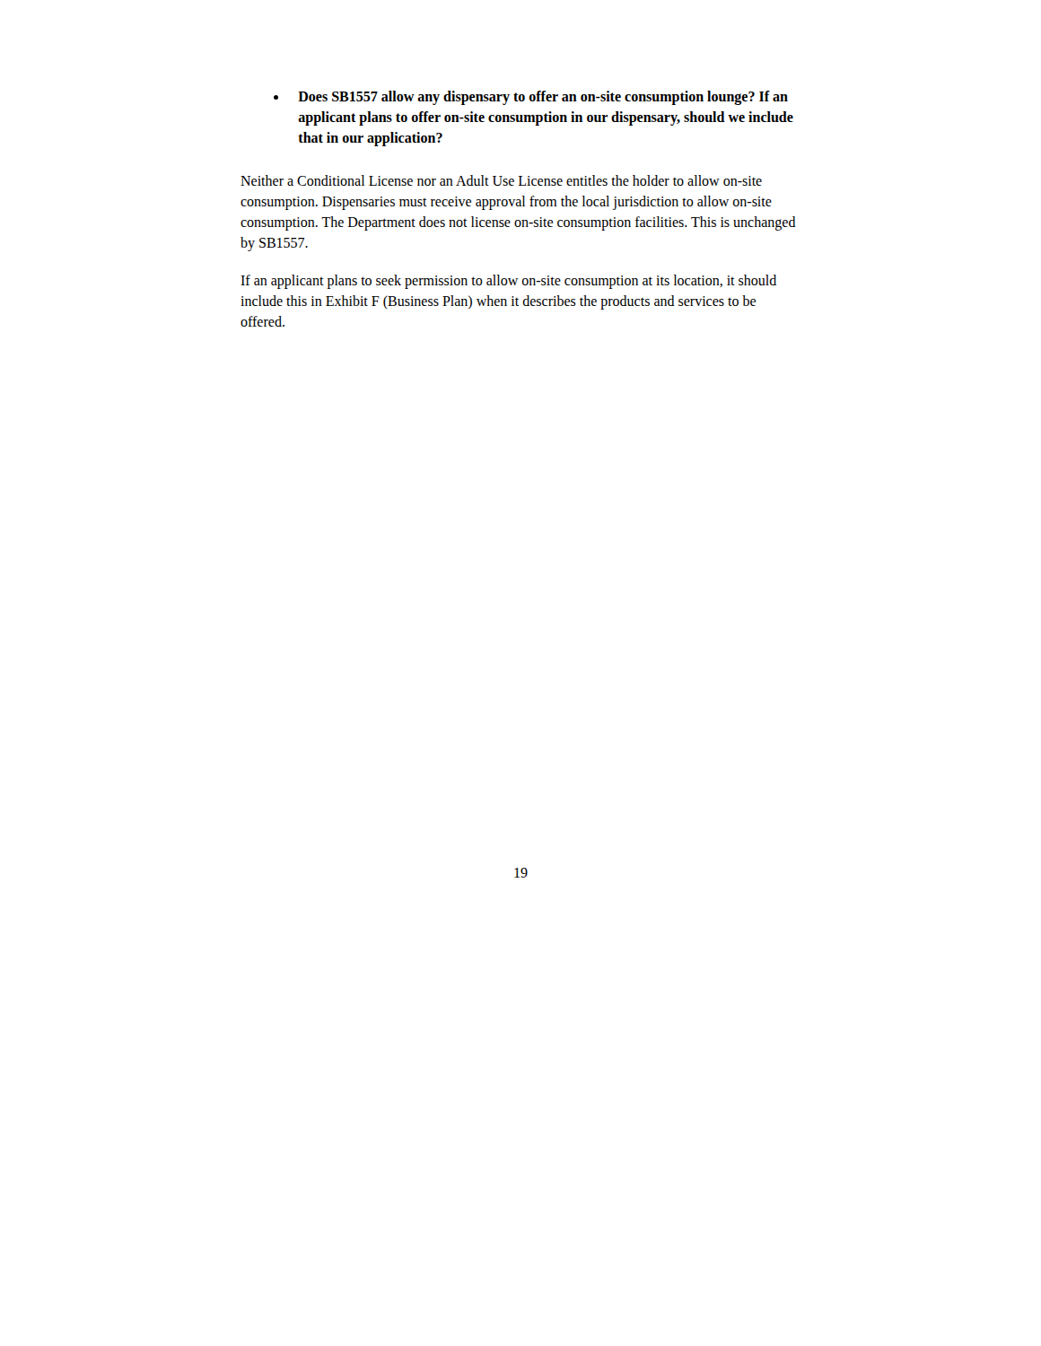Does SB1557 allow any dispensary to offer an on-site consumption lounge? If an applicant plans to offer on-site consumption in our dispensary, should we include that in our application?
Neither a Conditional License nor an Adult Use License entitles the holder to allow on-site consumption. Dispensaries must receive approval from the local jurisdiction to allow on-site consumption. The Department does not license on-site consumption facilities. This is unchanged by SB1557.
If an applicant plans to seek permission to allow on-site consumption at its location, it should include this in Exhibit F (Business Plan) when it describes the products and services to be offered.
19